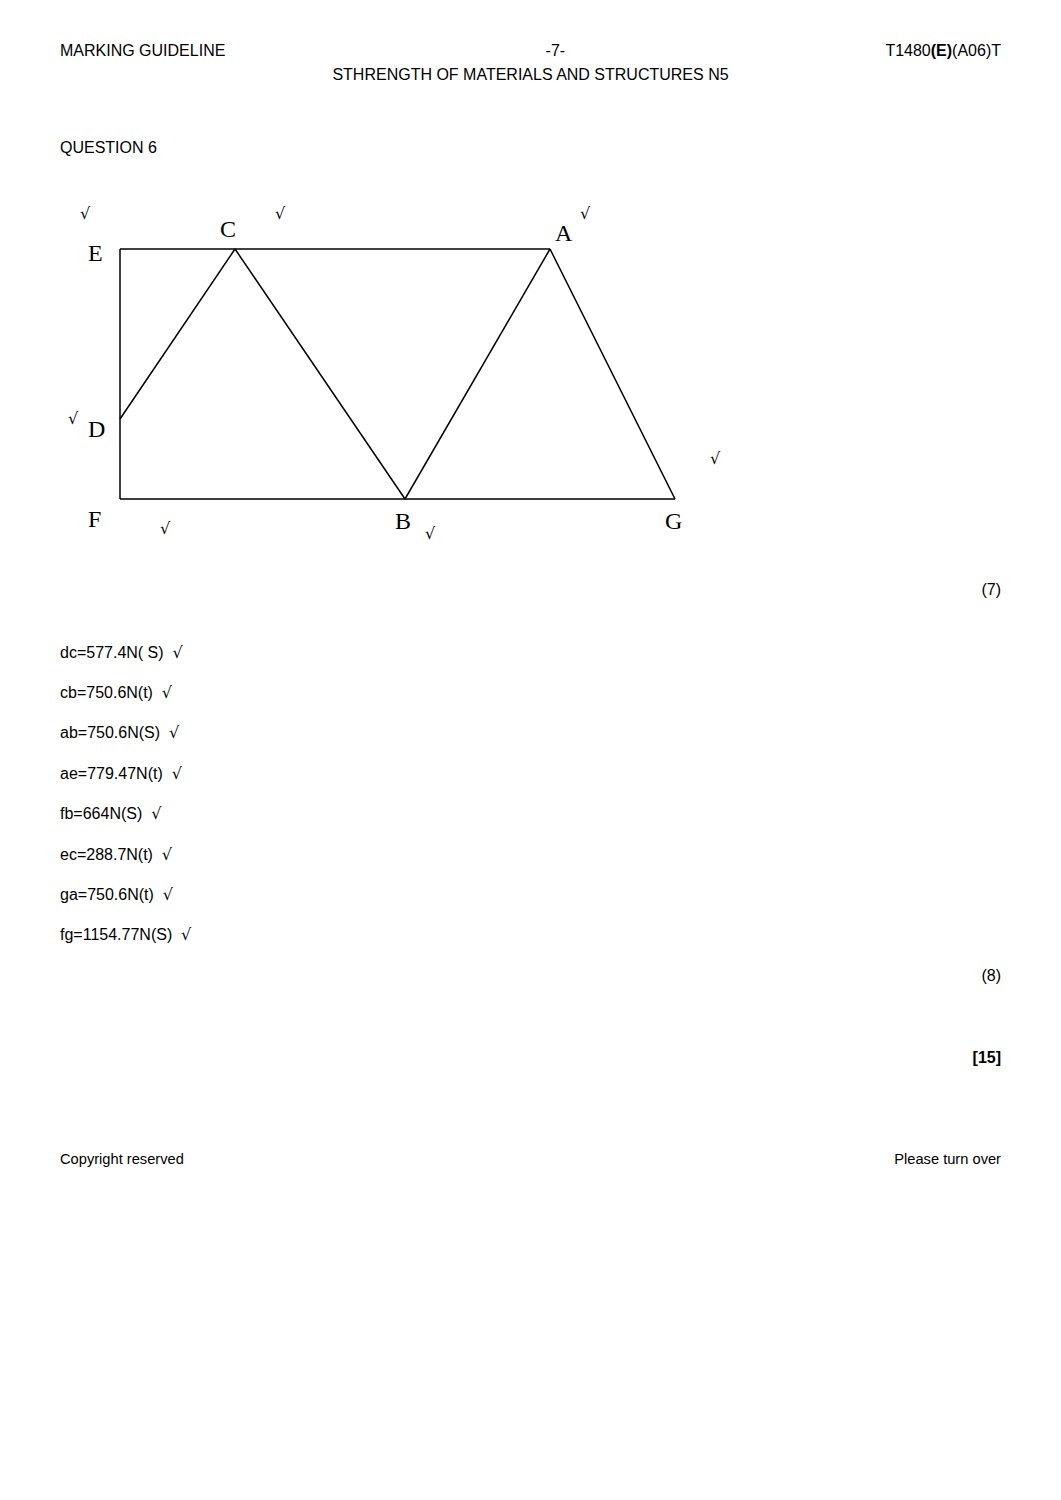MARKING GUIDELINE
-7-
T1480(E)(A06)T
STHRENGTH OF MATERIALS AND STRUCTURES N5
QUESTION 6
√ √ √ √ √ √ √ C A E D F B G
(7)
dc=577.4N( S) √
cb=750.6N(t) √
ab=750.6N(S) √
ae=779.47N(t) √
fb=664N(S) √
ec=288.7N(t) √
ga=750.6N(t) √
fg=1154.77N(S) √
(8)
[15]
Copyright reserved
Please turn over